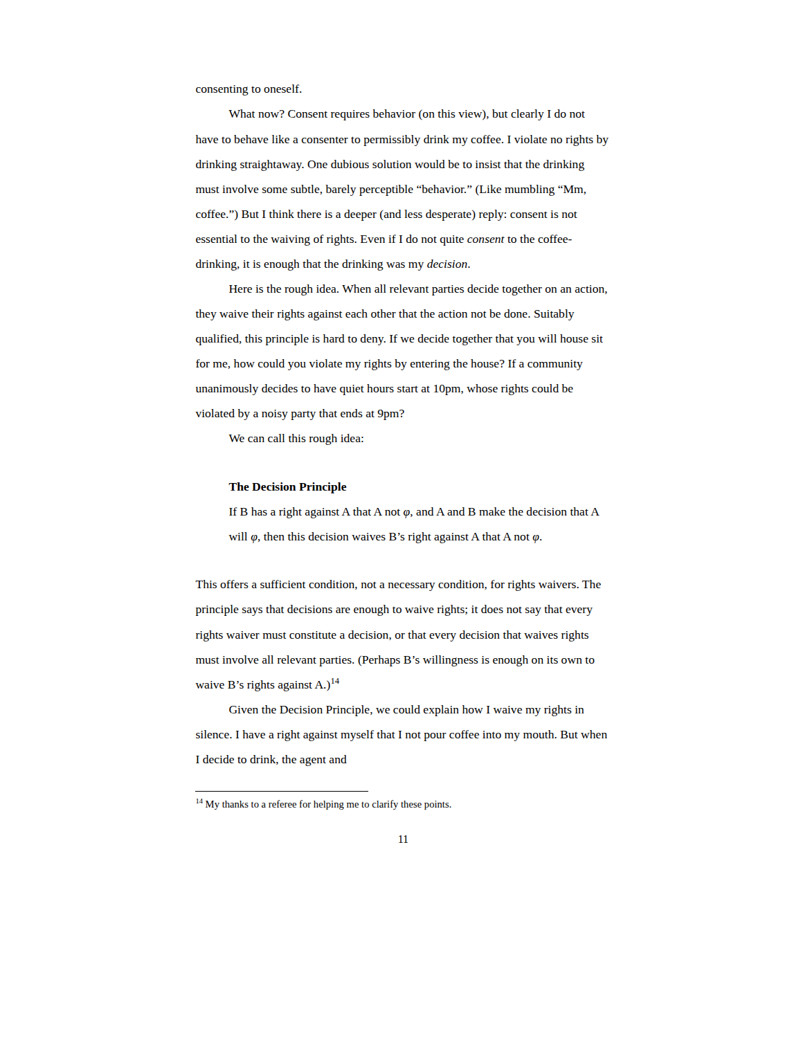consenting to oneself.
What now? Consent requires behavior (on this view), but clearly I do not have to behave like a consenter to permissibly drink my coffee. I violate no rights by drinking straightaway. One dubious solution would be to insist that the drinking must involve some subtle, barely perceptible “behavior.” (Like mumbling “Mm, coffee.”) But I think there is a deeper (and less desperate) reply: consent is not essential to the waiving of rights. Even if I do not quite consent to the coffee-drinking, it is enough that the drinking was my decision.
Here is the rough idea. When all relevant parties decide together on an action, they waive their rights against each other that the action not be done. Suitably qualified, this principle is hard to deny. If we decide together that you will house sit for me, how could you violate my rights by entering the house? If a community unanimously decides to have quiet hours start at 10pm, whose rights could be violated by a noisy party that ends at 9pm?
We can call this rough idea:
The Decision Principle
If B has a right against A that A not φ, and A and B make the decision that A will φ, then this decision waives B’s right against A that A not φ.
This offers a sufficient condition, not a necessary condition, for rights waivers. The principle says that decisions are enough to waive rights; it does not say that every rights waiver must constitute a decision, or that every decision that waives rights must involve all relevant parties. (Perhaps B’s willingness is enough on its own to waive B’s rights against A.)14
Given the Decision Principle, we could explain how I waive my rights in silence. I have a right against myself that I not pour coffee into my mouth. But when I decide to drink, the agent and
14 My thanks to a referee for helping me to clarify these points.
11